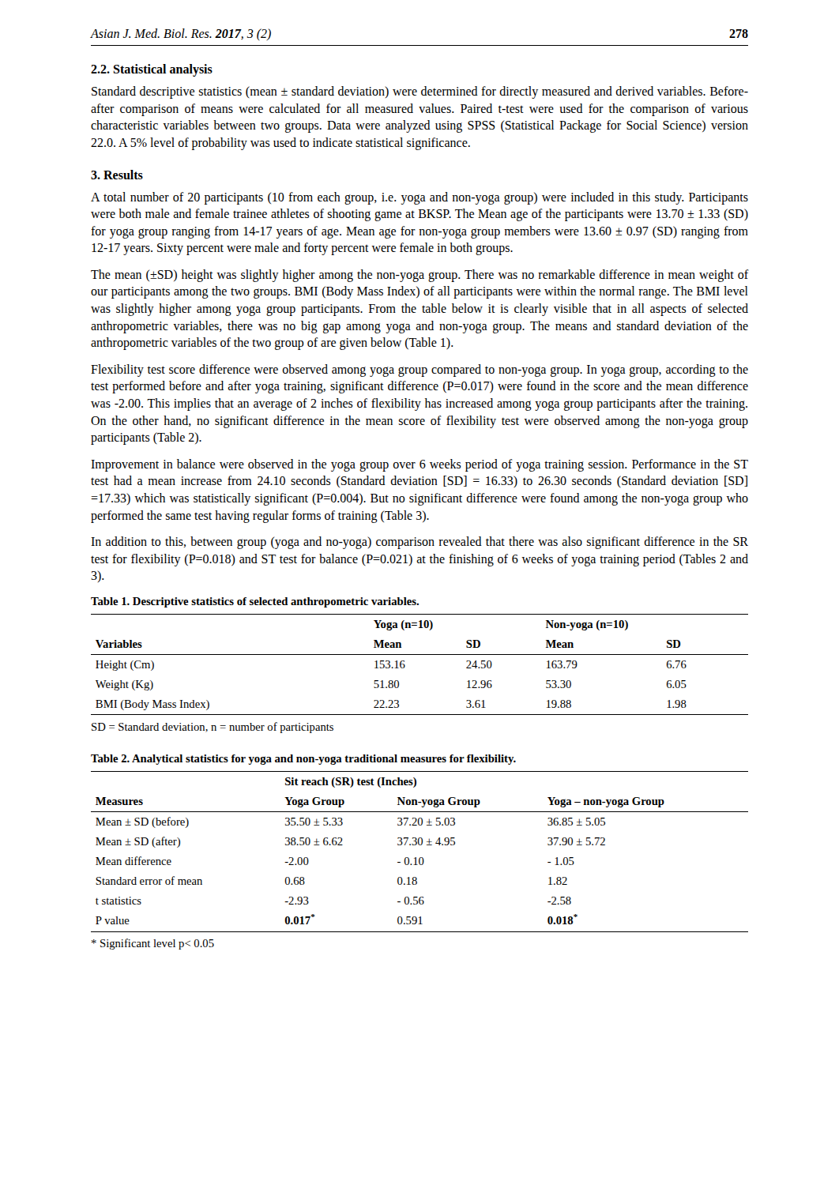Asian J. Med. Biol. Res. 2017, 3 (2) 278
2.2. Statistical analysis
Standard descriptive statistics (mean ± standard deviation) were determined for directly measured and derived variables. Before-after comparison of means were calculated for all measured values. Paired t-test were used for the comparison of various characteristic variables between two groups. Data were analyzed using SPSS (Statistical Package for Social Science) version 22.0. A 5% level of probability was used to indicate statistical significance.
3. Results
A total number of 20 participants (10 from each group, i.e. yoga and non-yoga group) were included in this study. Participants were both male and female trainee athletes of shooting game at BKSP. The Mean age of the participants were 13.70 ± 1.33 (SD) for yoga group ranging from 14-17 years of age. Mean age for non-yoga group members were 13.60 ± 0.97 (SD) ranging from 12-17 years. Sixty percent were male and forty percent were female in both groups.
The mean (±SD) height was slightly higher among the non-yoga group. There was no remarkable difference in mean weight of our participants among the two groups. BMI (Body Mass Index) of all participants were within the normal range. The BMI level was slightly higher among yoga group participants. From the table below it is clearly visible that in all aspects of selected anthropometric variables, there was no big gap among yoga and non-yoga group. The means and standard deviation of the anthropometric variables of the two group of are given below (Table 1).
Flexibility test score difference were observed among yoga group compared to non-yoga group. In yoga group, according to the test performed before and after yoga training, significant difference (P=0.017) were found in the score and the mean difference was -2.00. This implies that an average of 2 inches of flexibility has increased among yoga group participants after the training. On the other hand, no significant difference in the mean score of flexibility test were observed among the non-yoga group participants (Table 2).
Improvement in balance were observed in the yoga group over 6 weeks period of yoga training session. Performance in the ST test had a mean increase from 24.10 seconds (Standard deviation [SD] = 16.33) to 26.30 seconds (Standard deviation [SD] =17.33) which was statistically significant (P=0.004). But no significant difference were found among the non-yoga group who performed the same test having regular forms of training (Table 3).
In addition to this, between group (yoga and no-yoga) comparison revealed that there was also significant difference in the SR test for flexibility (P=0.018) and ST test for balance (P=0.021) at the finishing of 6 weeks of yoga training period (Tables 2 and 3).
Table 1. Descriptive statistics of selected anthropometric variables.
| Variables | Yoga (n=10) | Non-yoga (n=10) |
| --- | --- | --- |
| Mean | SD | Mean | SD |
| Height (Cm) | 153.16 | 24.50 | 163.79 | 6.76 |
| Weight (Kg) | 51.80 | 12.96 | 53.30 | 6.05 |
| BMI (Body Mass Index) | 22.23 | 3.61 | 19.88 | 1.98 |
SD = Standard deviation, n = number of participants
Table 2. Analytical statistics for yoga and non-yoga traditional measures for flexibility.
| Measures | Sit reach (SR) test (Inches) |
| --- | --- |
| Yoga Group | Non-yoga Group | Yoga – non-yoga Group |
| Mean ± SD (before) | 35.50 ± 5.33 | 37.20 ± 5.03 | 36.85 ± 5.05 |
| Mean ± SD (after) | 38.50 ± 6.62 | 37.30 ± 4.95 | 37.90 ± 5.72 |
| Mean difference | -2.00 | - 0.10 | - 1.05 |
| Standard error of mean | 0.68 | 0.18 | 1.82 |
| t statistics | -2.93 | - 0.56 | -2.58 |
| P value | 0.017 * | 0.591 | 0.018 * |
* Significant level p< 0.05